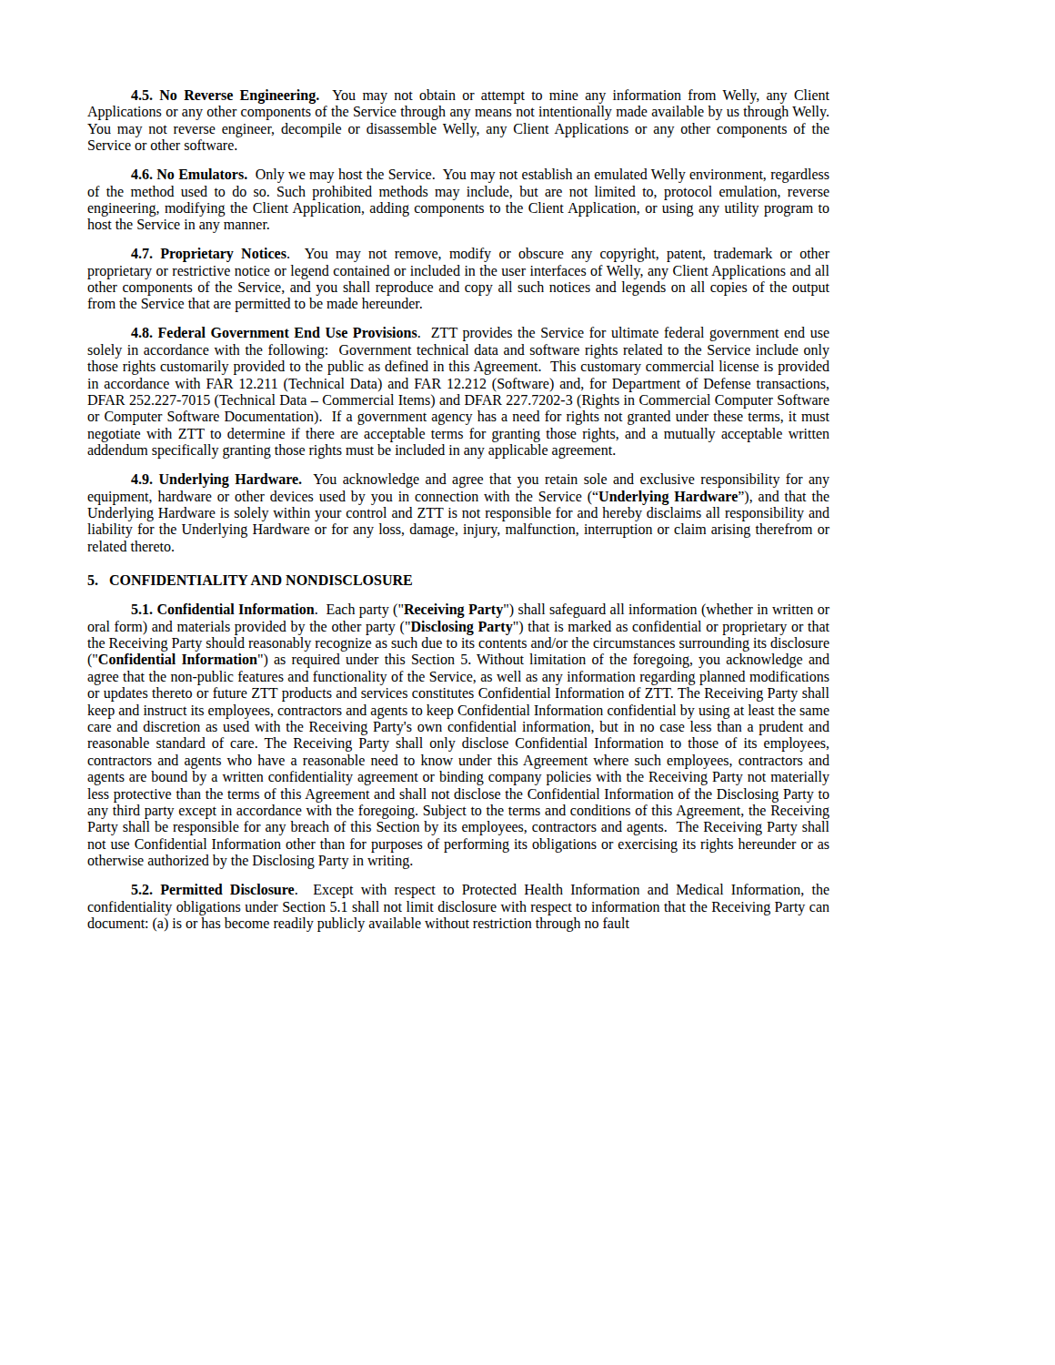4.5. No Reverse Engineering. You may not obtain or attempt to mine any information from Welly, any Client Applications or any other components of the Service through any means not intentionally made available by us through Welly. You may not reverse engineer, decompile or disassemble Welly, any Client Applications or any other components of the Service or other software.
4.6. No Emulators. Only we may host the Service. You may not establish an emulated Welly environment, regardless of the method used to do so. Such prohibited methods may include, but are not limited to, protocol emulation, reverse engineering, modifying the Client Application, adding components to the Client Application, or using any utility program to host the Service in any manner.
4.7. Proprietary Notices. You may not remove, modify or obscure any copyright, patent, trademark or other proprietary or restrictive notice or legend contained or included in the user interfaces of Welly, any Client Applications and all other components of the Service, and you shall reproduce and copy all such notices and legends on all copies of the output from the Service that are permitted to be made hereunder.
4.8. Federal Government End Use Provisions. ZTT provides the Service for ultimate federal government end use solely in accordance with the following: Government technical data and software rights related to the Service include only those rights customarily provided to the public as defined in this Agreement. This customary commercial license is provided in accordance with FAR 12.211 (Technical Data) and FAR 12.212 (Software) and, for Department of Defense transactions, DFAR 252.227-7015 (Technical Data – Commercial Items) and DFAR 227.7202-3 (Rights in Commercial Computer Software or Computer Software Documentation). If a government agency has a need for rights not granted under these terms, it must negotiate with ZTT to determine if there are acceptable terms for granting those rights, and a mutually acceptable written addendum specifically granting those rights must be included in any applicable agreement.
4.9. Underlying Hardware. You acknowledge and agree that you retain sole and exclusive responsibility for any equipment, hardware or other devices used by you in connection with the Service (“Underlying Hardware”), and that the Underlying Hardware is solely within your control and ZTT is not responsible for and hereby disclaims all responsibility and liability for the Underlying Hardware or for any loss, damage, injury, malfunction, interruption or claim arising therefrom or related thereto.
5. CONFIDENTIALITY AND NONDISCLOSURE
5.1. Confidential Information. Each party ("Receiving Party") shall safeguard all information (whether in written or oral form) and materials provided by the other party ("Disclosing Party") that is marked as confidential or proprietary or that the Receiving Party should reasonably recognize as such due to its contents and/or the circumstances surrounding its disclosure ("Confidential Information") as required under this Section 5. Without limitation of the foregoing, you acknowledge and agree that the non-public features and functionality of the Service, as well as any information regarding planned modifications or updates thereto or future ZTT products and services constitutes Confidential Information of ZTT. The Receiving Party shall keep and instruct its employees, contractors and agents to keep Confidential Information confidential by using at least the same care and discretion as used with the Receiving Party's own confidential information, but in no case less than a prudent and reasonable standard of care. The Receiving Party shall only disclose Confidential Information to those of its employees, contractors and agents who have a reasonable need to know under this Agreement where such employees, contractors and agents are bound by a written confidentiality agreement or binding company policies with the Receiving Party not materially less protective than the terms of this Agreement and shall not disclose the Confidential Information of the Disclosing Party to any third party except in accordance with the foregoing. Subject to the terms and conditions of this Agreement, the Receiving Party shall be responsible for any breach of this Section by its employees, contractors and agents. The Receiving Party shall not use Confidential Information other than for purposes of performing its obligations or exercising its rights hereunder or as otherwise authorized by the Disclosing Party in writing.
5.2. Permitted Disclosure. Except with respect to Protected Health Information and Medical Information, the confidentiality obligations under Section 5.1 shall not limit disclosure with respect to information that the Receiving Party can document: (a) is or has become readily publicly available without restriction through no fault